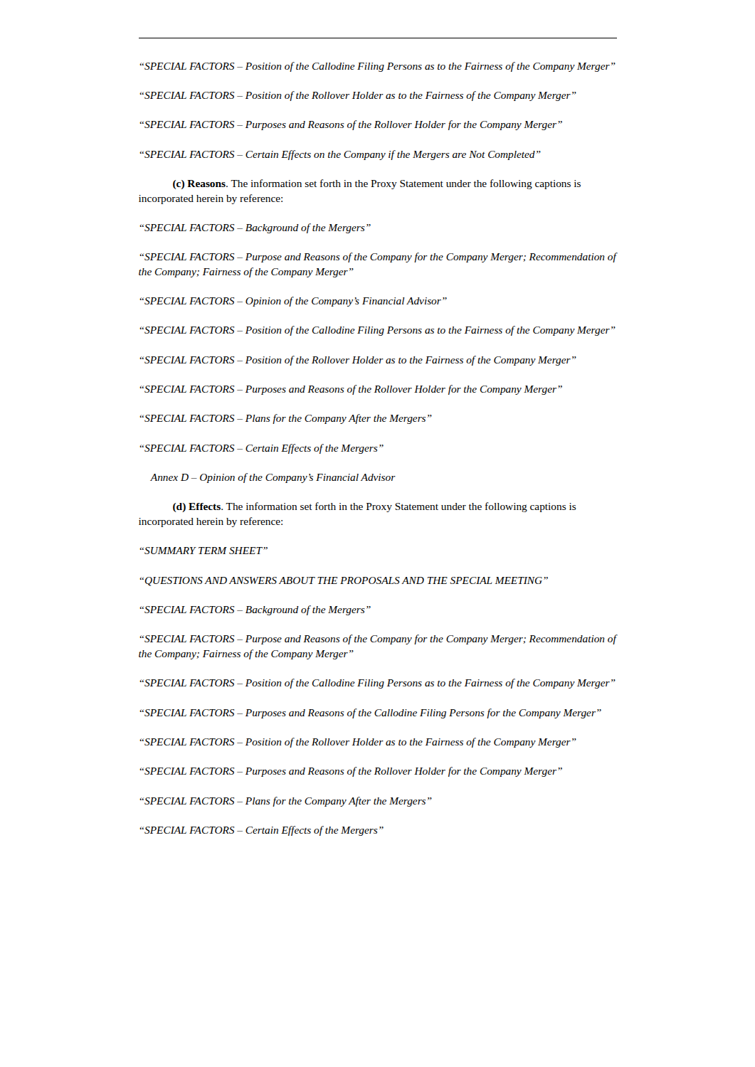“SPECIAL FACTORS – Position of the Callodine Filing Persons as to the Fairness of the Company Merger”
“SPECIAL FACTORS – Position of the Rollover Holder as to the Fairness of the Company Merger”
“SPECIAL FACTORS – Purposes and Reasons of the Rollover Holder for the Company Merger”
“SPECIAL FACTORS – Certain Effects on the Company if the Mergers are Not Completed”
(c) Reasons. The information set forth in the Proxy Statement under the following captions is incorporated herein by reference:
“SPECIAL FACTORS – Background of the Mergers”
“SPECIAL FACTORS – Purpose and Reasons of the Company for the Company Merger; Recommendation of the Company; Fairness of the Company Merger”
“SPECIAL FACTORS – Opinion of the Company’s Financial Advisor”
“SPECIAL FACTORS – Position of the Callodine Filing Persons as to the Fairness of the Company Merger”
“SPECIAL FACTORS – Position of the Rollover Holder as to the Fairness of the Company Merger”
“SPECIAL FACTORS – Purposes and Reasons of the Rollover Holder for the Company Merger”
“SPECIAL FACTORS – Plans for the Company After the Mergers”
“SPECIAL FACTORS – Certain Effects of the Mergers”
Annex D – Opinion of the Company’s Financial Advisor
(d) Effects. The information set forth in the Proxy Statement under the following captions is incorporated herein by reference:
“SUMMARY TERM SHEET”
“QUESTIONS AND ANSWERS ABOUT THE PROPOSALS AND THE SPECIAL MEETING”
“SPECIAL FACTORS – Background of the Mergers”
“SPECIAL FACTORS – Purpose and Reasons of the Company for the Company Merger; Recommendation of the Company; Fairness of the Company Merger”
“SPECIAL FACTORS – Position of the Callodine Filing Persons as to the Fairness of the Company Merger”
“SPECIAL FACTORS – Purposes and Reasons of the Callodine Filing Persons for the Company Merger”
“SPECIAL FACTORS – Position of the Rollover Holder as to the Fairness of the Company Merger”
“SPECIAL FACTORS – Purposes and Reasons of the Rollover Holder for the Company Merger”
“SPECIAL FACTORS – Plans for the Company After the Mergers”
“SPECIAL FACTORS – Certain Effects of the Mergers”